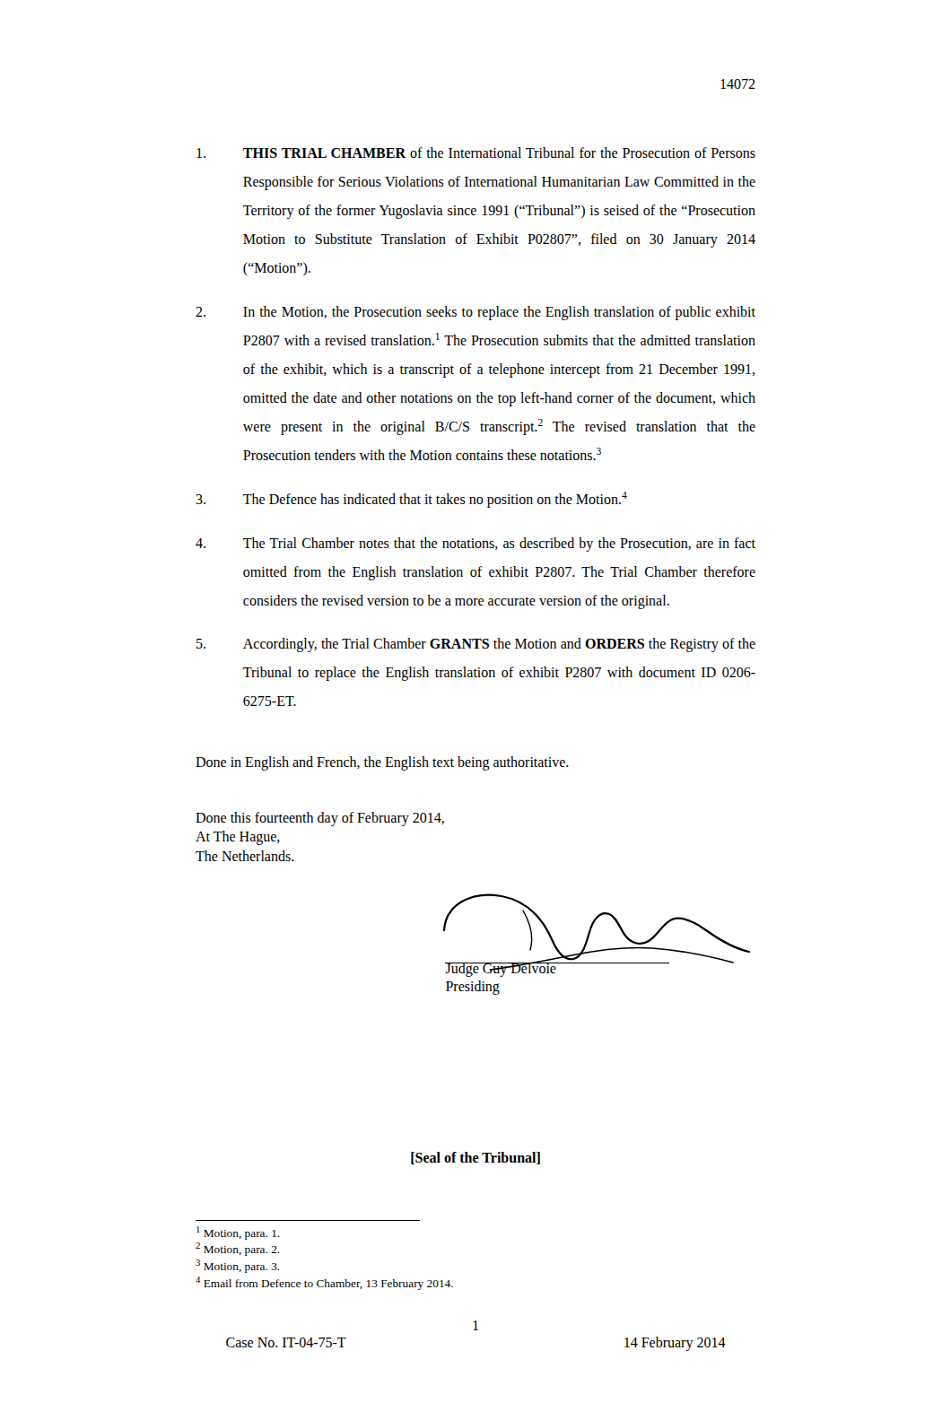14072
1.
THIS TRIAL CHAMBER of the International Tribunal for the Prosecution of Persons Responsible for Serious Violations of International Humanitarian Law Committed in the Territory of the former Yugoslavia since 1991 (“Tribunal”) is seised of the “Prosecution Motion to Substitute Translation of Exhibit P02807”, filed on 30 January 2014 (“Motion”).
2.
In the Motion, the Prosecution seeks to replace the English translation of public exhibit P2807 with a revised translation.1 The Prosecution submits that the admitted translation of the exhibit, which is a transcript of a telephone intercept from 21 December 1991, omitted the date and other notations on the top left-hand corner of the document, which were present in the original B/C/S transcript.2 The revised translation that the Prosecution tenders with the Motion contains these notations.3
3.
The Defence has indicated that it takes no position on the Motion.4
4.
The Trial Chamber notes that the notations, as described by the Prosecution, are in fact omitted from the English translation of exhibit P2807. The Trial Chamber therefore considers the revised version to be a more accurate version of the original.
5.
Accordingly, the Trial Chamber GRANTS the Motion and ORDERS the Registry of the Tribunal to replace the English translation of exhibit P2807 with document ID 0206-6275-ET.
Done in English and French, the English text being authoritative.
Done this fourteenth day of February 2014,
At The Hague,
The Netherlands.
Judge Guy Delvoie
Presiding
[Seal of the Tribunal]
1 Motion, para. 1.
2 Motion, para. 2.
3 Motion, para. 3.
4 Email from Defence to Chamber, 13 February 2014.
1
Case No. IT-04-75-T 14 February 2014